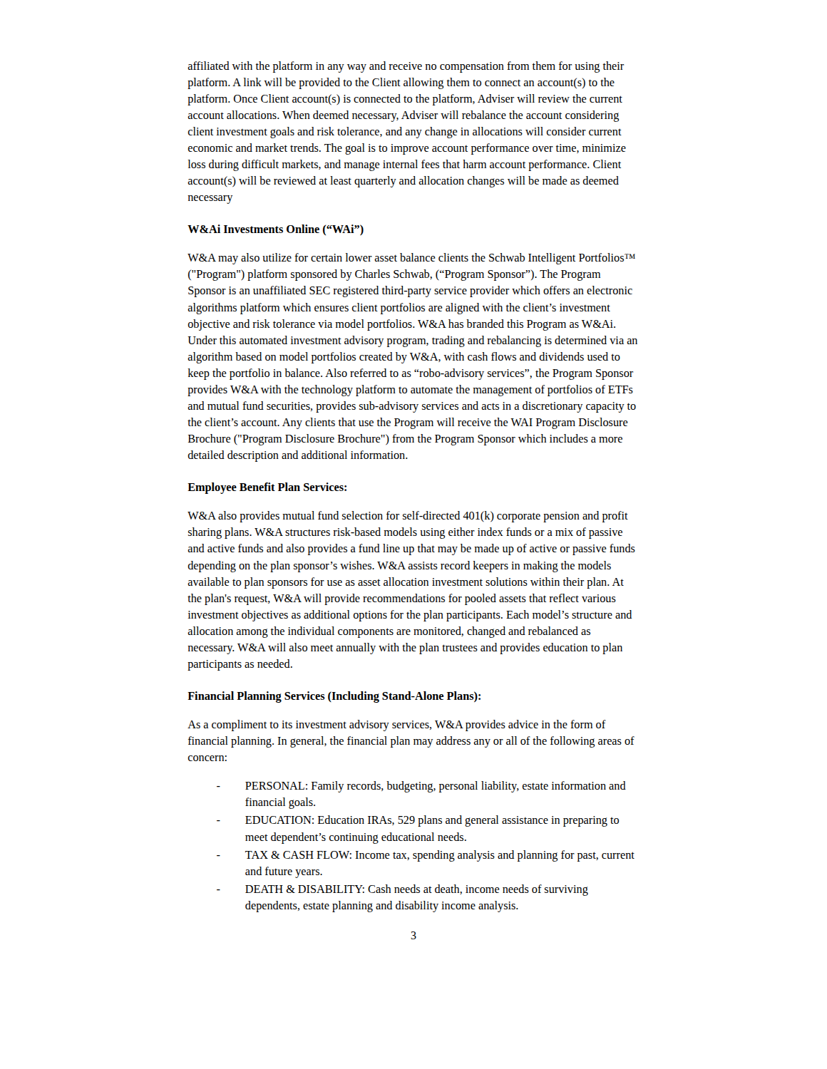affiliated with the platform in any way and receive no compensation from them for using their platform. A link will be provided to the Client allowing them to connect an account(s) to the platform. Once Client account(s) is connected to the platform, Adviser will review the current account allocations. When deemed necessary, Adviser will rebalance the account considering client investment goals and risk tolerance, and any change in allocations will consider current economic and market trends. The goal is to improve account performance over time, minimize loss during difficult markets, and manage internal fees that harm account performance. Client account(s) will be reviewed at least quarterly and allocation changes will be made as deemed necessary
W&Ai Investments Online (“WAi”)
W&A may also utilize for certain lower asset balance clients the Schwab Intelligent Portfolios™ ("Program") platform sponsored by Charles Schwab, (“Program Sponsor”). The Program Sponsor is an unaffiliated SEC registered third-party service provider which offers an electronic algorithms platform which ensures client portfolios are aligned with the client’s investment objective and risk tolerance via model portfolios. W&A has branded this Program as W&Ai. Under this automated investment advisory program, trading and rebalancing is determined via an algorithm based on model portfolios created by W&A, with cash flows and dividends used to keep the portfolio in balance. Also referred to as “robo-advisory services”, the Program Sponsor provides W&A with the technology platform to automate the management of portfolios of ETFs and mutual fund securities, provides sub-advisory services and acts in a discretionary capacity to the client’s account. Any clients that use the Program will receive the WAI Program Disclosure Brochure ("Program Disclosure Brochure") from the Program Sponsor which includes a more detailed description and additional information.
Employee Benefit Plan Services:
W&A also provides mutual fund selection for self-directed 401(k) corporate pension and profit sharing plans. W&A structures risk-based models using either index funds or a mix of passive and active funds and also provides a fund line up that may be made up of active or passive funds depending on the plan sponsor’s wishes. W&A assists record keepers in making the models available to plan sponsors for use as asset allocation investment solutions within their plan. At the plan's request, W&A will provide recommendations for pooled assets that reflect various investment objectives as additional options for the plan participants. Each model’s structure and allocation among the individual components are monitored, changed and rebalanced as necessary. W&A will also meet annually with the plan trustees and provides education to plan participants as needed.
Financial Planning Services (Including Stand-Alone Plans):
As a compliment to its investment advisory services, W&A provides advice in the form of financial planning. In general, the financial plan may address any or all of the following areas of concern:
PERSONAL: Family records, budgeting, personal liability, estate information and financial goals.
EDUCATION: Education IRAs, 529 plans and general assistance in preparing to meet dependent’s continuing educational needs.
TAX & CASH FLOW: Income tax, spending analysis and planning for past, current and future years.
DEATH & DISABILITY: Cash needs at death, income needs of surviving dependents, estate planning and disability income analysis.
3